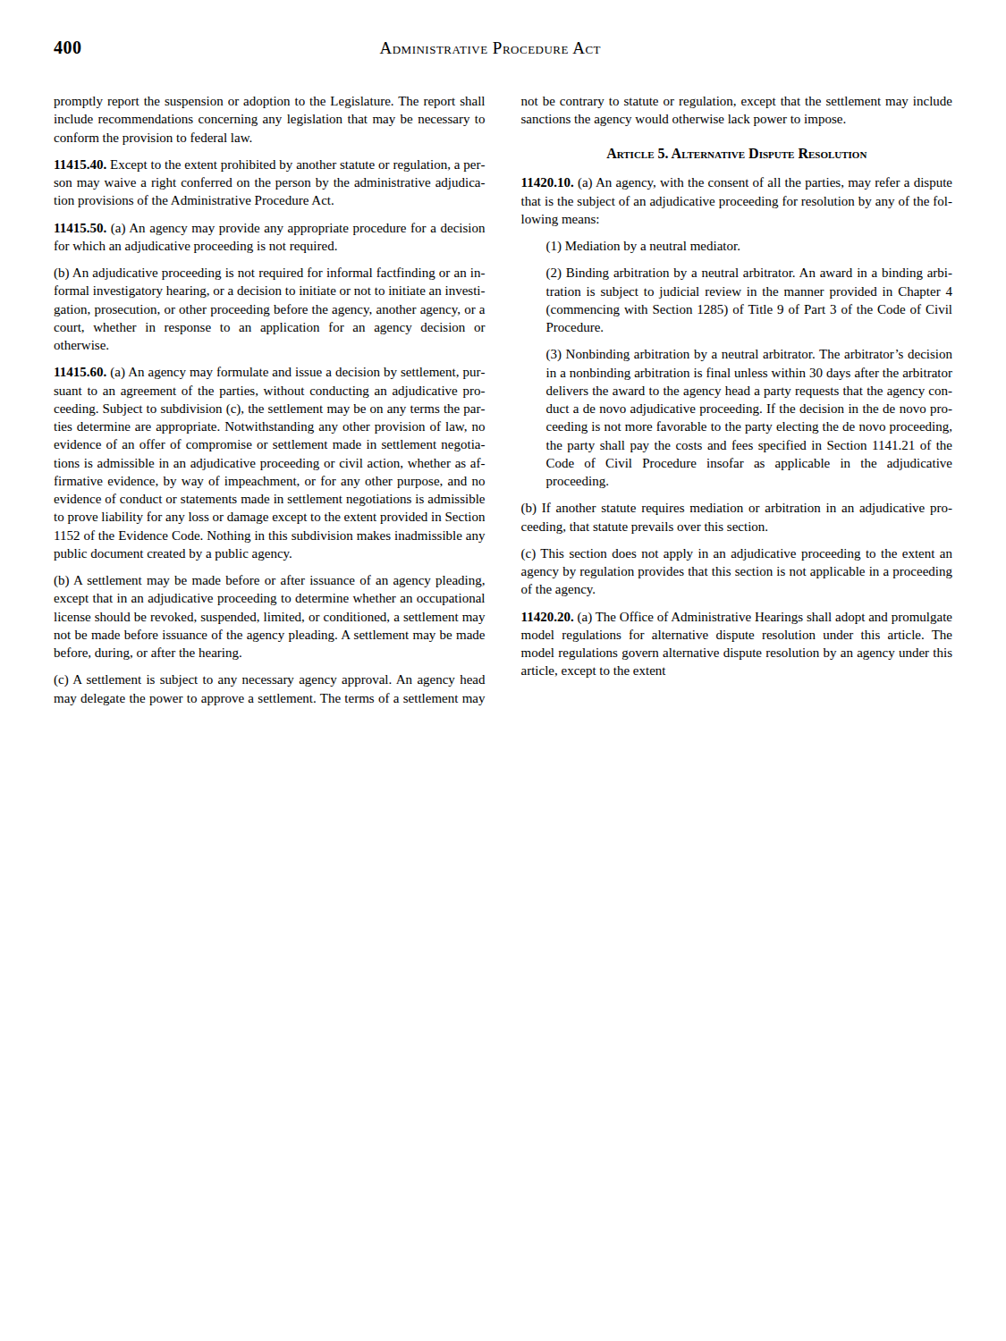400
Administrative Procedure Act
promptly report the suspension or adoption to the Legislature. The report shall include recommendations concerning any legislation that may be necessary to conform the provision to federal law.
11415.40. Except to the extent prohibited by another statute or regulation, a person may waive a right conferred on the person by the administrative adjudication provisions of the Administrative Procedure Act.
11415.50. (a) An agency may provide any appropriate procedure for a decision for which an adjudicative proceeding is not required.
(b) An adjudicative proceeding is not required for informal factfinding or an informal investigatory hearing, or a decision to initiate or not to initiate an investigation, prosecution, or other proceeding before the agency, another agency, or a court, whether in response to an application for an agency decision or otherwise.
11415.60. (a) An agency may formulate and issue a decision by settlement, pursuant to an agreement of the parties, without conducting an adjudicative proceeding. Subject to subdivision (c), the settlement may be on any terms the parties determine are appropriate. Notwithstanding any other provision of law, no evidence of an offer of compromise or settlement made in settlement negotiations is admissible in an adjudicative proceeding or civil action, whether as affirmative evidence, by way of impeachment, or for any other purpose, and no evidence of conduct or statements made in settlement negotiations is admissible to prove liability for any loss or damage except to the extent provided in Section 1152 of the Evidence Code. Nothing in this subdivision makes inadmissible any public document created by a public agency.
(b) A settlement may be made before or after issuance of an agency pleading, except that in an adjudicative proceeding to determine whether an occupational license should be revoked, suspended, limited, or conditioned, a settlement may not be made before issuance of the agency pleading. A settlement may be made before, during, or after the hearing.
(c) A settlement is subject to any necessary agency approval. An agency head may delegate the power to approve a settlement. The terms of a settlement may not be contrary to statute or regulation, except that the settlement may include sanctions the agency would otherwise lack power to impose.
Article 5. Alternative Dispute Resolution
11420.10. (a) An agency, with the consent of all the parties, may refer a dispute that is the subject of an adjudicative proceeding for resolution by any of the following means:
(1) Mediation by a neutral mediator.
(2) Binding arbitration by a neutral arbitrator. An award in a binding arbitration is subject to judicial review in the manner provided in Chapter 4 (commencing with Section 1285) of Title 9 of Part 3 of the Code of Civil Procedure.
(3) Nonbinding arbitration by a neutral arbitrator. The arbitrator’s decision in a nonbinding arbitration is final unless within 30 days after the arbitrator delivers the award to the agency head a party requests that the agency conduct a de novo adjudicative proceeding. If the decision in the de novo proceeding is not more favorable to the party electing the de novo proceeding, the party shall pay the costs and fees specified in Section 1141.21 of the Code of Civil Procedure insofar as applicable in the adjudicative proceeding.
(b) If another statute requires mediation or arbitration in an adjudicative proceeding, that statute prevails over this section.
(c) This section does not apply in an adjudicative proceeding to the extent an agency by regulation provides that this section is not applicable in a proceeding of the agency.
11420.20. (a) The Office of Administrative Hearings shall adopt and promulgate model regulations for alternative dispute resolution under this article. The model regulations govern alternative dispute resolution by an agency under this article, except to the extent